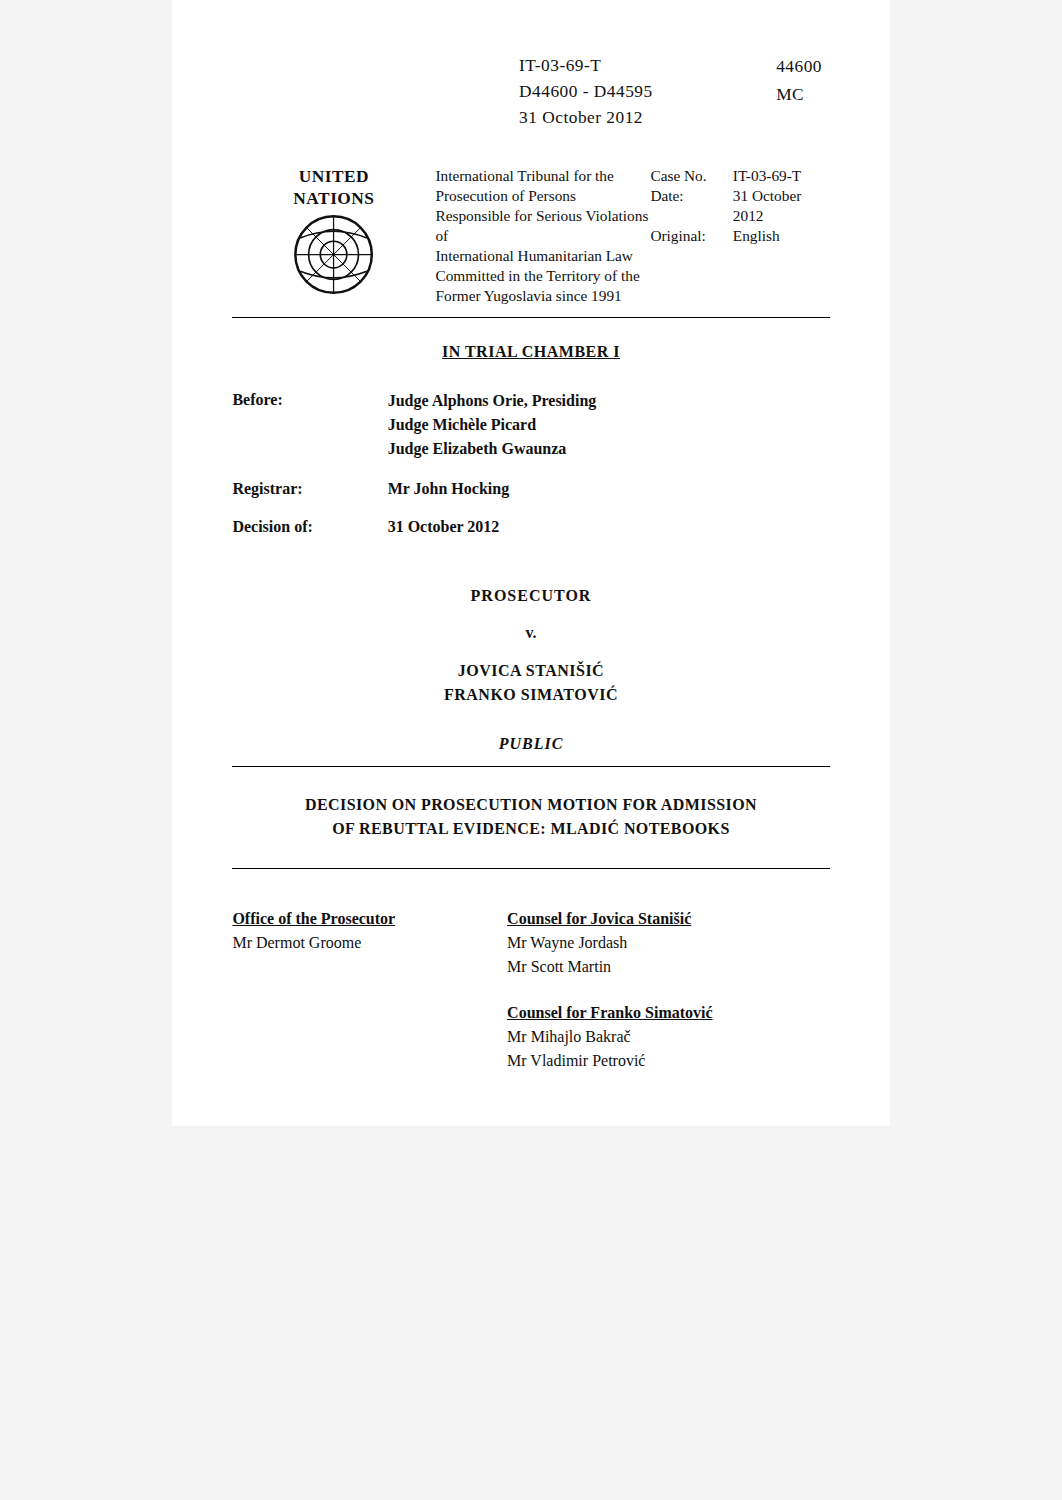IT-03-69-T
D44600 - D44595
31 October 2012
44600
MC
| UNITED NATIONS | International Tribunal for the Prosecution of Persons Responsible for Serious Violations of International Humanitarian Law Committed in the Territory of the Former Yugoslavia since 1991 | / Case No. / IT-03-69-T / / Date: / 31 October 2012 / / Original: / English / |
IN TRIAL CHAMBER I
| Before: | Judge Alphons Orie, Presiding Judge Michèle Picard Judge Elizabeth Gwaunza |
| Registrar: | Mr John Hocking |
| Decision of: | 31 October 2012 |
PROSECUTOR
v.
JOVICA STANIŠIĆ
FRANKO SIMATOVIĆ
PUBLIC
DECISION ON PROSECUTION MOTION FOR ADMISSION
OF REBUTTAL EVIDENCE: MLADIĆ NOTEBOOKS
| Office of the Prosecutor Mr Dermot Groome | Counsel for Jovica Stanišić Mr Wayne Jordash Mr Scott Martin Counsel for Franko Simatović Mr Mihajlo Bakrač Mr Vladimir Petrović |